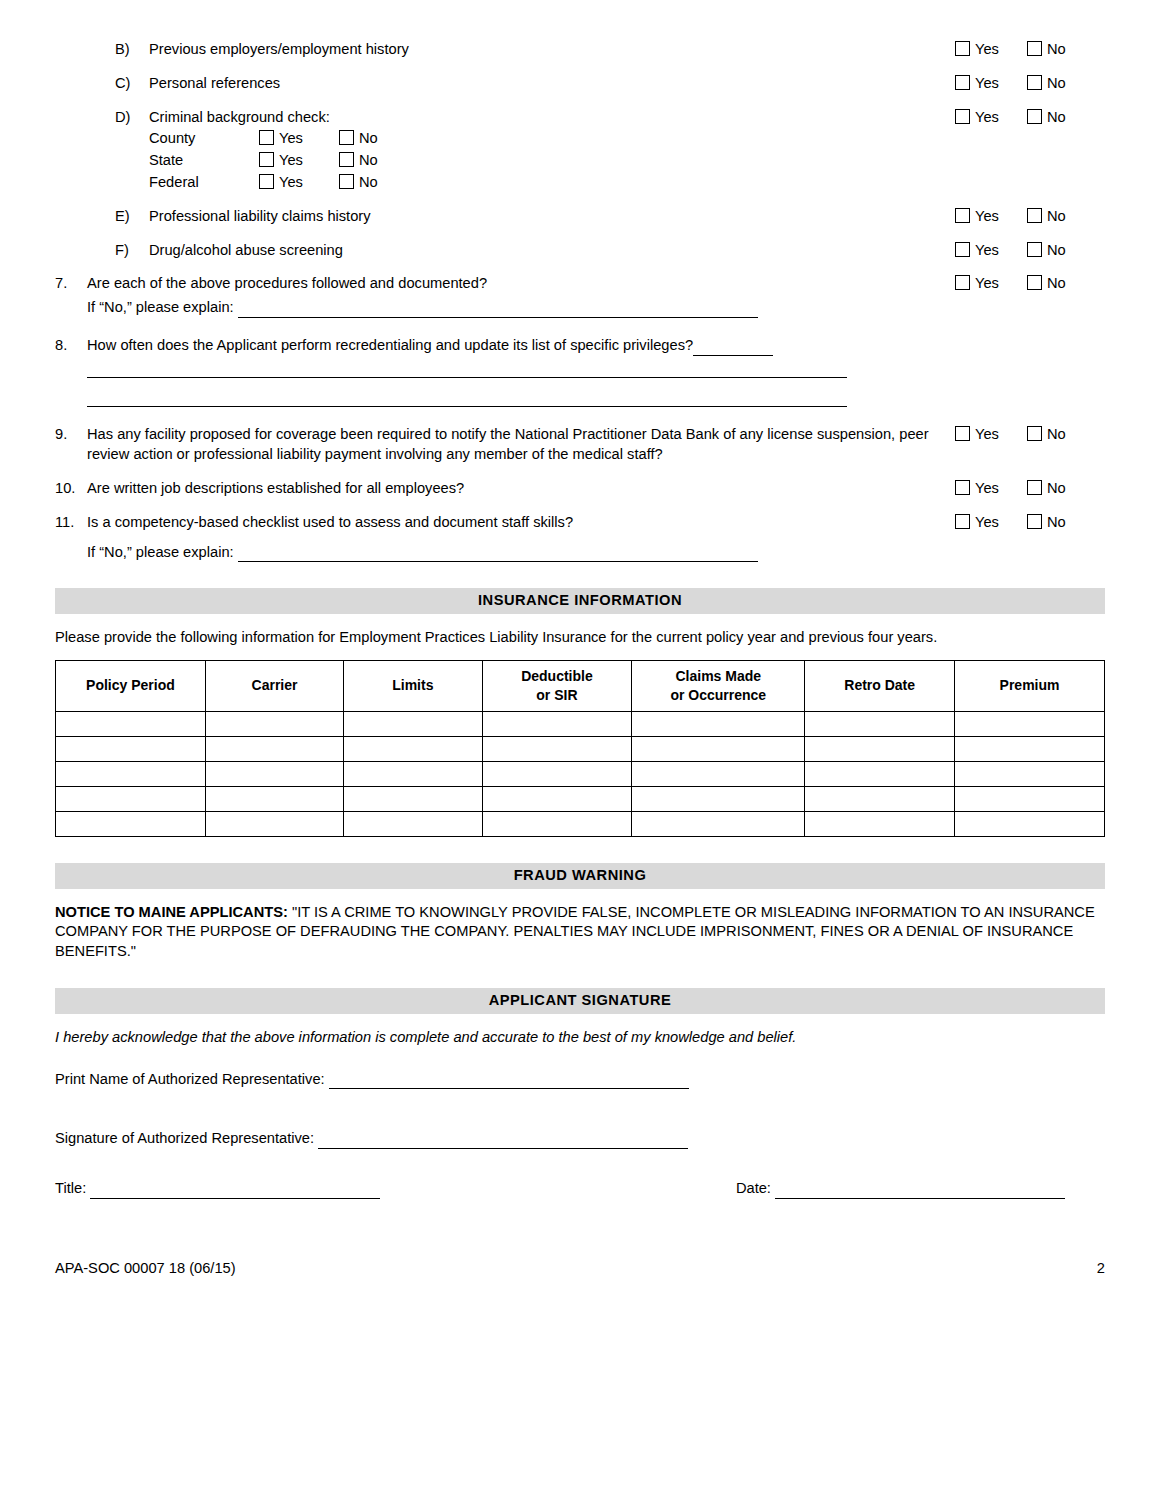B)
Previous employers/employment history
Yes No
C)
Personal references
Yes No
D)
Criminal background check:
Yes No
County Yes No
State Yes No
Federal Yes No
E)
Professional liability claims history
Yes No
F)
Drug/alcohol abuse screening
Yes No
7.
Are each of the above procedures followed and documented?
Yes No
If “No,” please explain:
8.
How often does the Applicant perform recredentialing and update its list of specific privileges?
9.
Has any facility proposed for coverage been required to notify the National Practitioner Data Bank of any license suspension, peer review action or professional liability payment involving any member of the medical staff?
Yes No
10.
Are written job descriptions established for all employees?
Yes No
11.
Is a competency-based checklist used to assess and document staff skills?
Yes No
If “No,” please explain:
INSURANCE INFORMATION
Please provide the following information for Employment Practices Liability Insurance for the current policy year and previous four years.
| Policy Period | Carrier | Limits | Deductible or SIR | Claims Made or Occurrence | Retro Date | Premium |
| --- | --- | --- | --- | --- | --- | --- |
FRAUD WARNING
NOTICE TO MAINE APPLICANTS: "IT IS A CRIME TO KNOWINGLY PROVIDE FALSE, INCOMPLETE OR MISLEADING INFORMATION TO AN INSURANCE COMPANY FOR THE PURPOSE OF DEFRAUDING THE COMPANY. PENALTIES MAY INCLUDE IMPRISONMENT, FINES OR A DENIAL OF INSURANCE BENEFITS."
APPLICANT SIGNATURE
I hereby acknowledge that the above information is complete and accurate to the best of my knowledge and belief.
Print Name of Authorized Representative:
Signature of Authorized Representative:
Title:
Date:
APA-SOC 00007 18 (06/15)
2